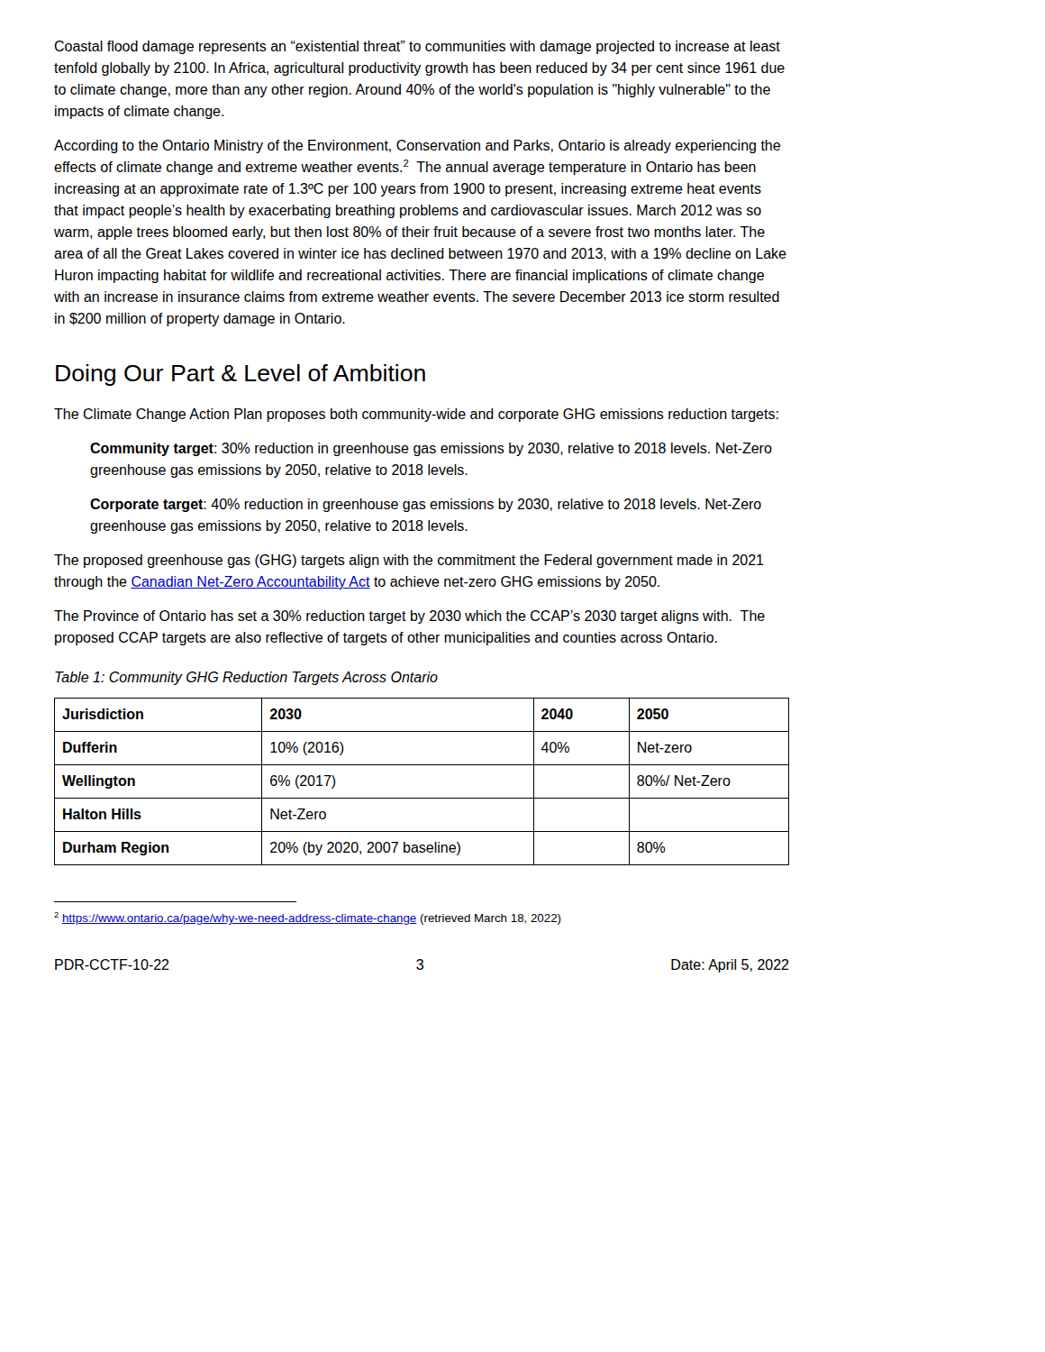Coastal flood damage represents an “existential threat” to communities with damage projected to increase at least tenfold globally by 2100. In Africa, agricultural productivity growth has been reduced by 34 per cent since 1961 due to climate change, more than any other region. Around 40% of the world's population is "highly vulnerable" to the impacts of climate change.
According to the Ontario Ministry of the Environment, Conservation and Parks, Ontario is already experiencing the effects of climate change and extreme weather events.2 The annual average temperature in Ontario has been increasing at an approximate rate of 1.3ºC per 100 years from 1900 to present, increasing extreme heat events that impact people’s health by exacerbating breathing problems and cardiovascular issues. March 2012 was so warm, apple trees bloomed early, but then lost 80% of their fruit because of a severe frost two months later. The area of all the Great Lakes covered in winter ice has declined between 1970 and 2013, with a 19% decline on Lake Huron impacting habitat for wildlife and recreational activities. There are financial implications of climate change with an increase in insurance claims from extreme weather events. The severe December 2013 ice storm resulted in $200 million of property damage in Ontario.
Doing Our Part & Level of Ambition
The Climate Change Action Plan proposes both community-wide and corporate GHG emissions reduction targets:
Community target: 30% reduction in greenhouse gas emissions by 2030, relative to 2018 levels. Net-Zero greenhouse gas emissions by 2050, relative to 2018 levels.
Corporate target: 40% reduction in greenhouse gas emissions by 2030, relative to 2018 levels. Net-Zero greenhouse gas emissions by 2050, relative to 2018 levels.
The proposed greenhouse gas (GHG) targets align with the commitment the Federal government made in 2021 through the Canadian Net-Zero Accountability Act to achieve net-zero GHG emissions by 2050.
The Province of Ontario has set a 30% reduction target by 2030 which the CCAP’s 2030 target aligns with. The proposed CCAP targets are also reflective of targets of other municipalities and counties across Ontario.
Table 1: Community GHG Reduction Targets Across Ontario
| Jurisdiction | 2030 | 2040 | 2050 |
| --- | --- | --- | --- |
| Dufferin | 10% (2016) | 40% | Net-zero |
| Wellington | 6% (2017) | | 80%/ Net-Zero |
| Halton Hills | Net-Zero | | |
| Durham Region | 20% (by 2020, 2007 baseline) | | 80% |
2 https://www.ontario.ca/page/why-we-need-address-climate-change (retrieved March 18, 2022)
PDR-CCTF-10-22 3 Date: April 5, 2022